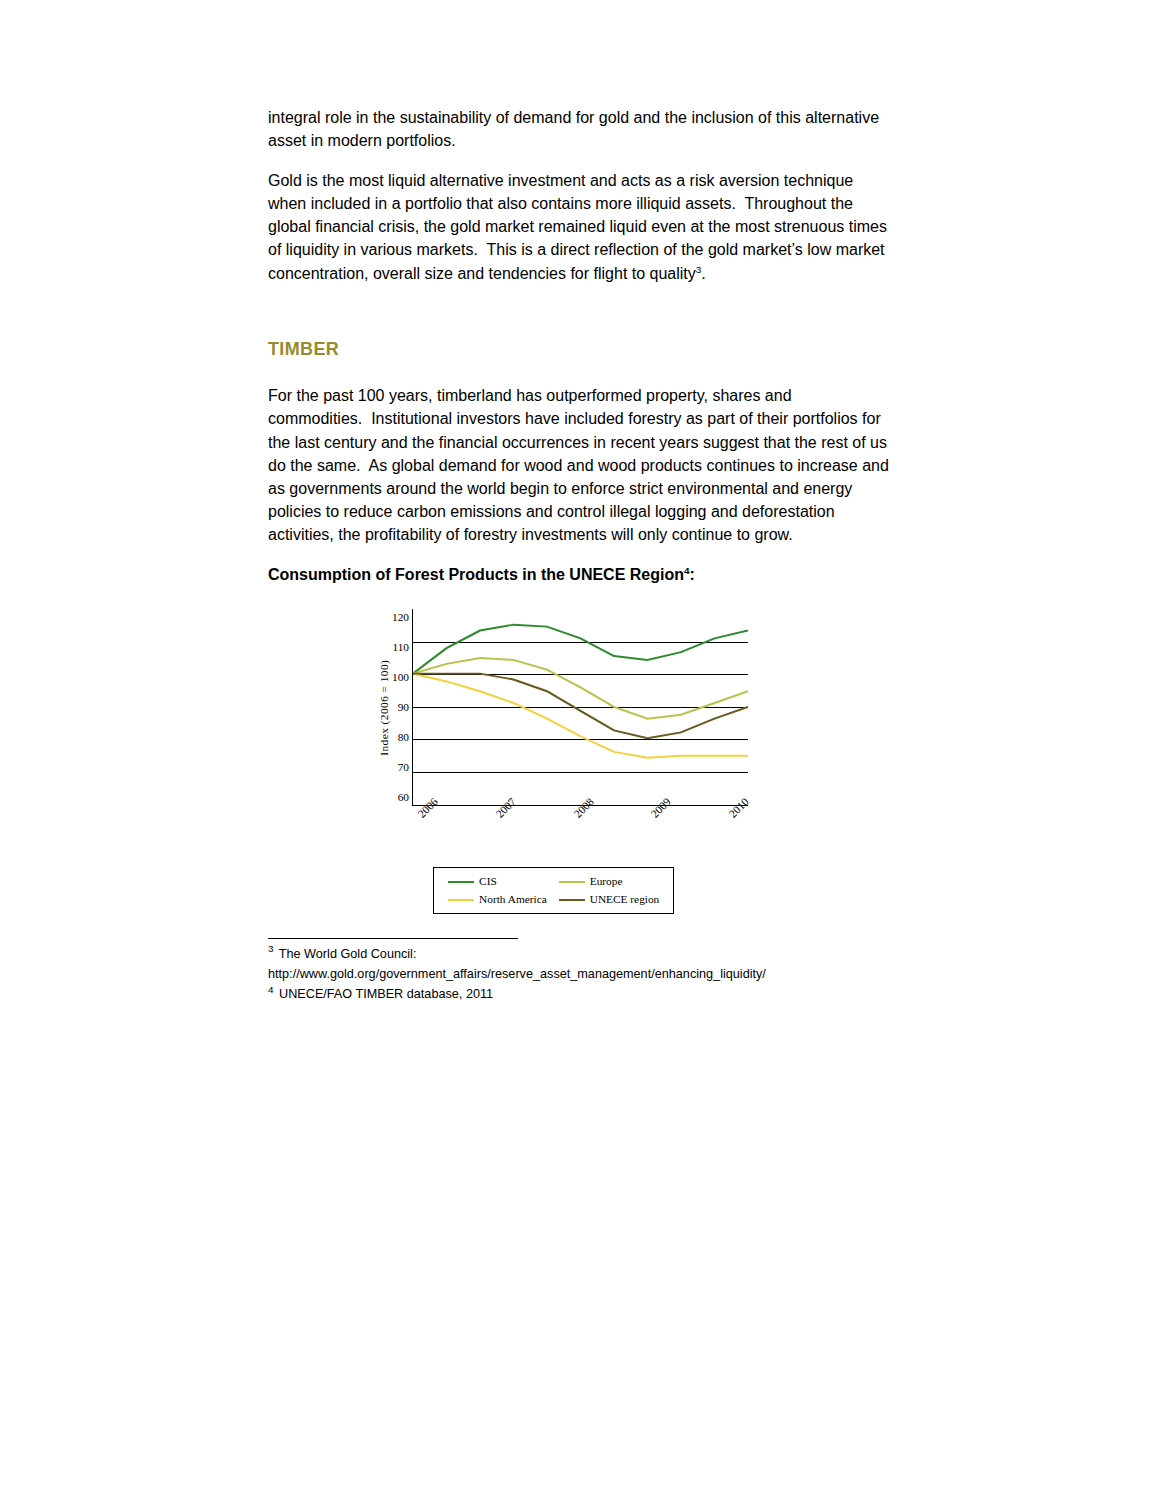integral role in the sustainability of demand for gold and the inclusion of this alternative asset in modern portfolios.
Gold is the most liquid alternative investment and acts as a risk aversion technique when included in a portfolio that also contains more illiquid assets. Throughout the global financial crisis, the gold market remained liquid even at the most strenuous times of liquidity in various markets. This is a direct reflection of the gold market’s low market concentration, overall size and tendencies for flight to quality3.
TIMBER
For the past 100 years, timberland has outperformed property, shares and commodities. Institutional investors have included forestry as part of their portfolios for the last century and the financial occurrences in recent years suggest that the rest of us do the same. As global demand for wood and wood products continues to increase and as governments around the world begin to enforce strict environmental and energy policies to reduce carbon emissions and control illegal logging and deforestation activities, the profitability of forestry investments will only continue to grow.
Consumption of Forest Products in the UNECE Region4:
Index (2006 = 100)
120
110
100
90
80
70
60
2006 2007 2008 2009 2010
| CIS | Europe |
| North America | UNECE region |
3 The World Gold Council:
http://www.gold.org/government_affairs/reserve_asset_management/enhancing_liquidity/
4 UNECE/FAO TIMBER database, 2011